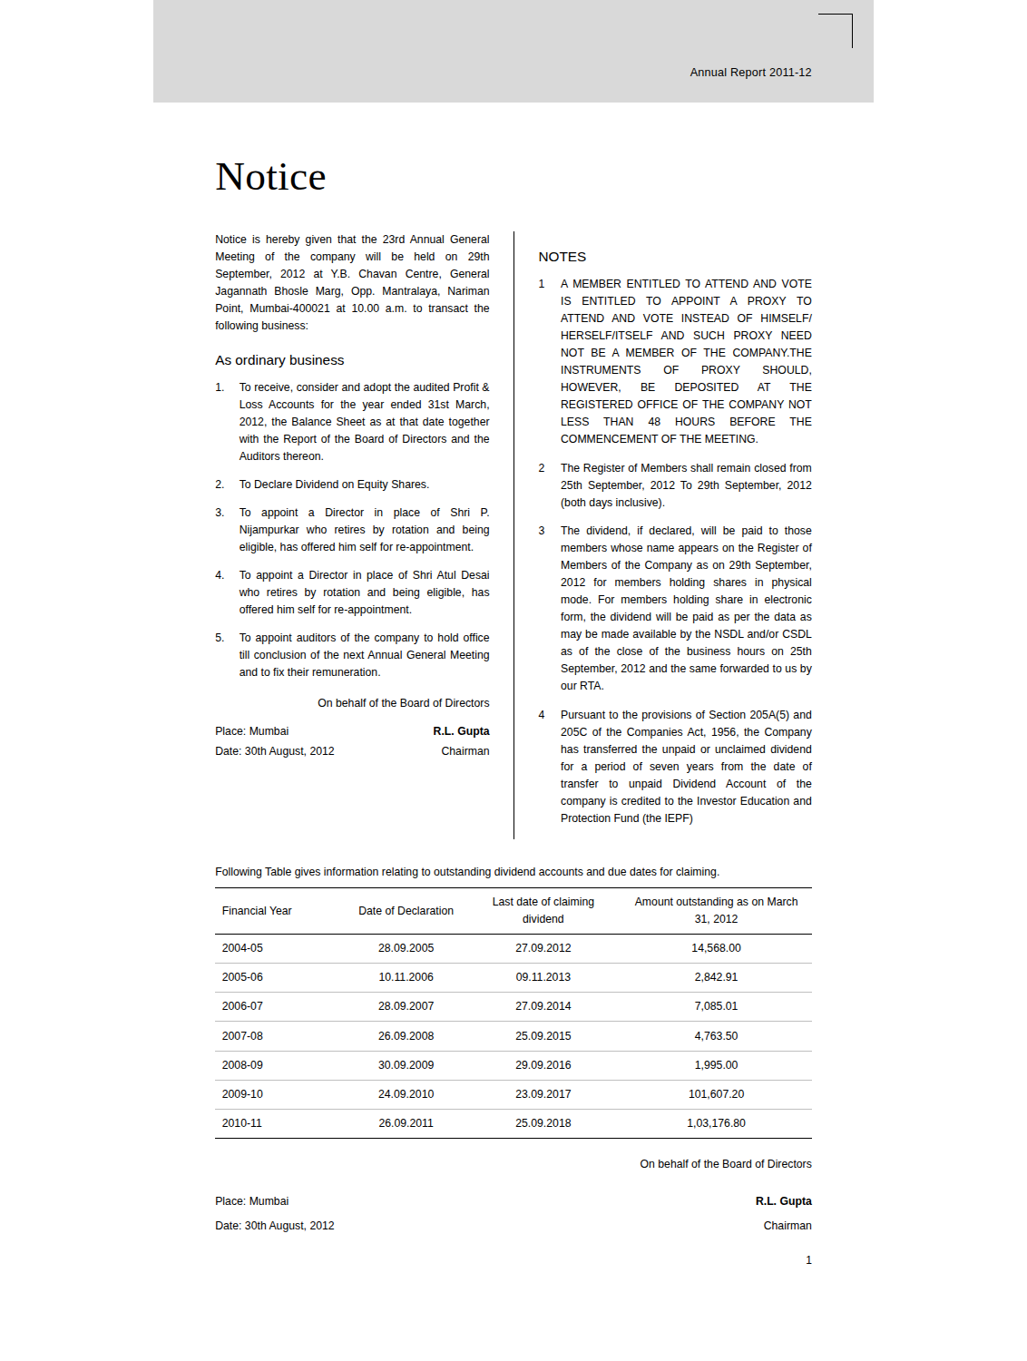Annual Report 2011-12
Notice
Notice is hereby given that the 23rd Annual General Meeting of the company will be held on 29th September, 2012 at Y.B. Chavan Centre, General Jagannath Bhosle Marg, Opp. Mantralaya, Nariman Point, Mumbai-400021 at 10.00 a.m. to transact the following business:
As ordinary business
To receive, consider and adopt the audited Profit & Loss Accounts for the year ended 31st March, 2012, the Balance Sheet as at that date together with the Report of the Board of Directors and the Auditors thereon.
To Declare Dividend on Equity Shares.
To appoint a Director in place of Shri P. Nijampurkar who retires by rotation and being eligible, has offered him self for re-appointment.
To appoint a Director in place of Shri Atul Desai who retires by rotation and being eligible, has offered him self for re-appointment.
To appoint auditors of the company to hold office till conclusion of the next Annual General Meeting and to fix their remuneration.
On behalf of the Board of Directors
Place: Mumbai
R.L. Gupta
Date: 30th August, 2012
Chairman
NOTES
A member entitled to attend and vote is entitled to appoint a proxy to attend and vote instead of himself/ herself/itself and such proxy need not be a member of the company.The instruments of proxy should, however, be deposited at the registered office of the company not less than 48 hours before the commencement of the meeting.
The Register of Members shall remain closed from 25th September, 2012 To 29th September, 2012 (both days inclusive).
The dividend, if declared, will be paid to those members whose name appears on the Register of Members of the Company as on 29th September, 2012 for members holding shares in physical mode. For members holding share in electronic form, the dividend will be paid as per the data as may be made available by the NSDL and/or CSDL as of the close of the business hours on 25th September, 2012 and the same forwarded to us by our RTA.
Pursuant to the provisions of Section 205A(5) and 205C of the Companies Act, 1956, the Company has transferred the unpaid or unclaimed dividend for a period of seven years from the date of transfer to unpaid Dividend Account of the company is credited to the Investor Education and Protection Fund (the IEPF)
Following Table gives information relating to outstanding dividend accounts and due dates for claiming.
| Financial Year | Date of Declaration | Last date of claiming dividend | Amount outstanding as on March 31, 2012 |
| --- | --- | --- | --- |
| 2004-05 | 28.09.2005 | 27.09.2012 | 14,568.00 |
| 2005-06 | 10.11.2006 | 09.11.2013 | 2,842.91 |
| 2006-07 | 28.09.2007 | 27.09.2014 | 7,085.01 |
| 2007-08 | 26.09.2008 | 25.09.2015 | 4,763.50 |
| 2008-09 | 30.09.2009 | 29.09.2016 | 1,995.00 |
| 2009-10 | 24.09.2010 | 23.09.2017 | 101,607.20 |
| 2010-11 | 26.09.2011 | 25.09.2018 | 1,03,176.80 |
On behalf of the Board of Directors
Place: Mumbai
R.L. Gupta
Date: 30th August, 2012
Chairman
1